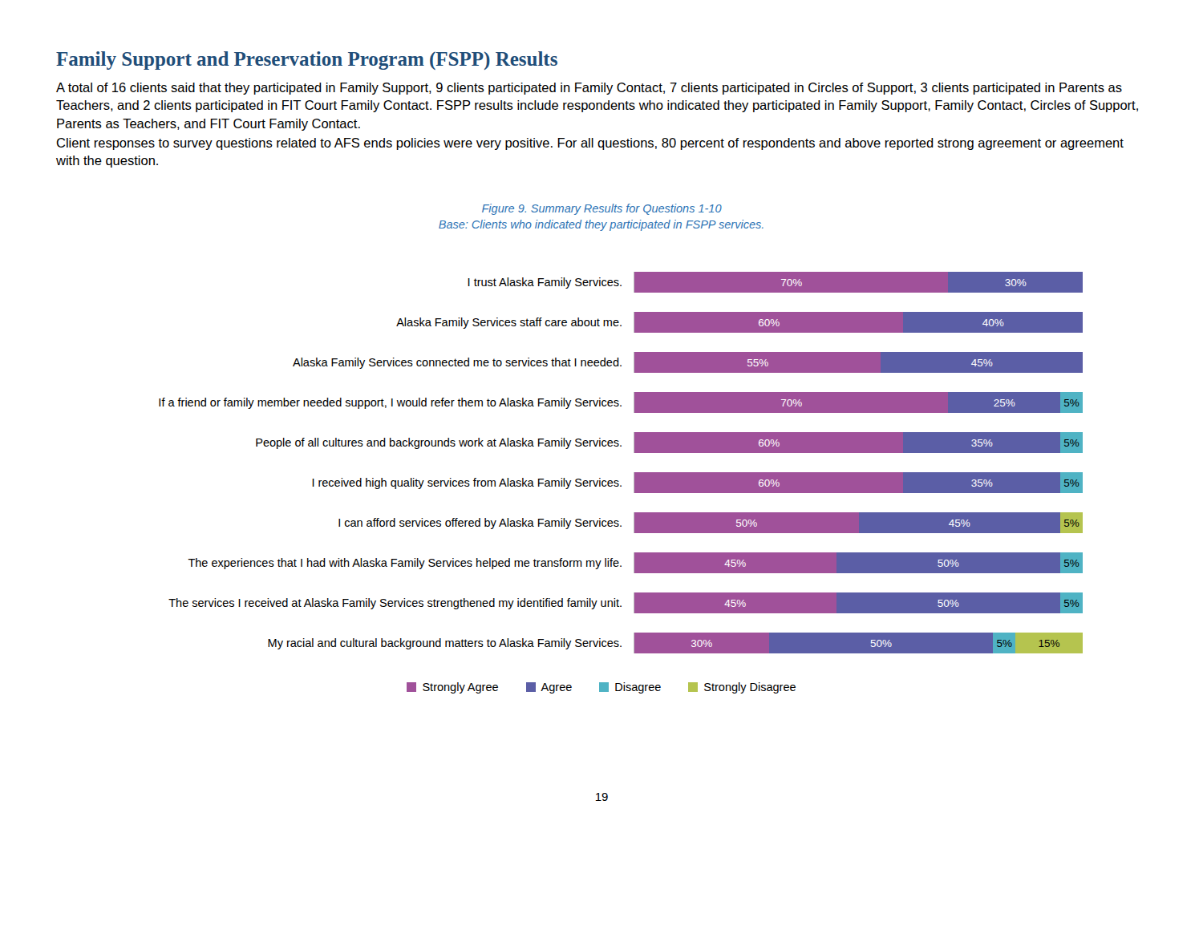Family Support and Preservation Program (FSPP) Results
A total of 16 clients said that they participated in Family Support, 9 clients participated in Family Contact, 7 clients participated in Circles of Support, 3 clients participated in Parents as Teachers, and 2 clients participated in FIT Court Family Contact. FSPP results include respondents who indicated they participated in Family Support, Family Contact, Circles of Support, Parents as Teachers, and FIT Court Family Contact.
Client responses to survey questions related to AFS ends policies were very positive. For all questions, 80 percent of respondents and above reported strong agreement or agreement with the question.
Figure 9. Summary Results for Questions 1-10
Base: Clients who indicated they participated in FSPP services.
I trust Alaska Family Services.
70%
30%
Alaska Family Services staff care about me.
60%
40%
Alaska Family Services connected me to services that I needed.
55%
45%
If a friend or family member needed support, I would refer them to Alaska Family Services.
70%
25%
5%
People of all cultures and backgrounds work at Alaska Family Services.
60%
35%
5%
I received high quality services from Alaska Family Services.
60%
35%
5%
I can afford services offered by Alaska Family Services.
50%
45%
5%
The experiences that I had with Alaska Family Services helped me transform my life.
45%
50%
5%
The services I received at Alaska Family Services strengthened my identified family unit.
45%
50%
5%
My racial and cultural background matters to Alaska Family Services.
30%
50%
5%
15%
Strongly Agree
Agree
Disagree
Strongly Disagree
19